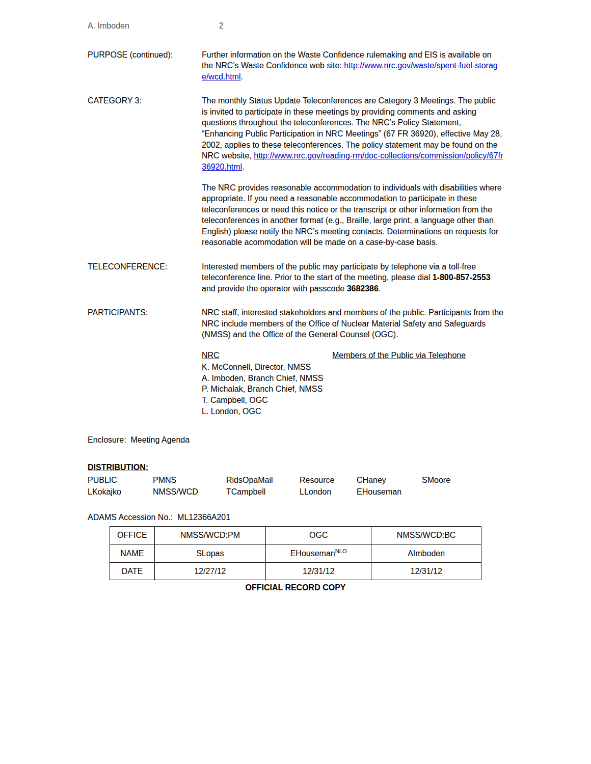A. Imboden 2
PURPOSE (continued):
Further information on the Waste Confidence rulemaking and EIS is available on the NRC’s Waste Confidence web site: http://www.nrc.gov/waste/spent-fuel-storage/wcd.html.
CATEGORY 3:
The monthly Status Update Teleconferences are Category 3 Meetings. The public is invited to participate in these meetings by providing comments and asking questions throughout the teleconferences. The NRC’s Policy Statement, “Enhancing Public Participation in NRC Meetings” (67 FR 36920), effective May 28, 2002, applies to these teleconferences. The policy statement may be found on the NRC website, http://www.nrc.gov/reading-rm/doc-collections/commission/policy/67fr36920.html.
The NRC provides reasonable accommodation to individuals with disabilities where appropriate. If you need a reasonable accommodation to participate in these teleconferences or need this notice or the transcript or other information from the teleconferences in another format (e.g., Braille, large print, a language other than English) please notify the NRC’s meeting contacts. Determinations on requests for reasonable acommodation will be made on a case-by-case basis.
TELECONFERENCE:
Interested members of the public may participate by telephone via a toll-free teleconference line. Prior to the start of the meeting, please dial 1-800-857-2553 and provide the operator with passcode 3682386.
PARTICIPANTS:
NRC staff, interested stakeholders and members of the public. Participants from the NRC include members of the Office of Nuclear Material Safety and Safeguards (NMSS) and the Office of the General Counsel (OGC).
NRC
K. McConnell, Director, NMSS
A. Imboden, Branch Chief, NMSS
P. Michalak, Branch Chief, NMSS
T. Campbell, OGC
L. London, OGC
Members of the Public via Telephone
Enclosure: Meeting Agenda
DISTRIBUTION:
PUBLIC
PMNS
RidsOpaMail
Resource
CHaney
SMoore
LKokajko
NMSS/WCD
TCampbell
LLondon
EHouseman
ADAMS Accession No.: ML12366A201
| OFFICE | NMSS/WCD:PM | OGC | NMSS/WCD:BC |
| NAME | SLopas | EHouseman NLO | AImboden |
| DATE | 12/27/12 | 12/31/12 | 12/31/12 |
OFFICIAL RECORD COPY